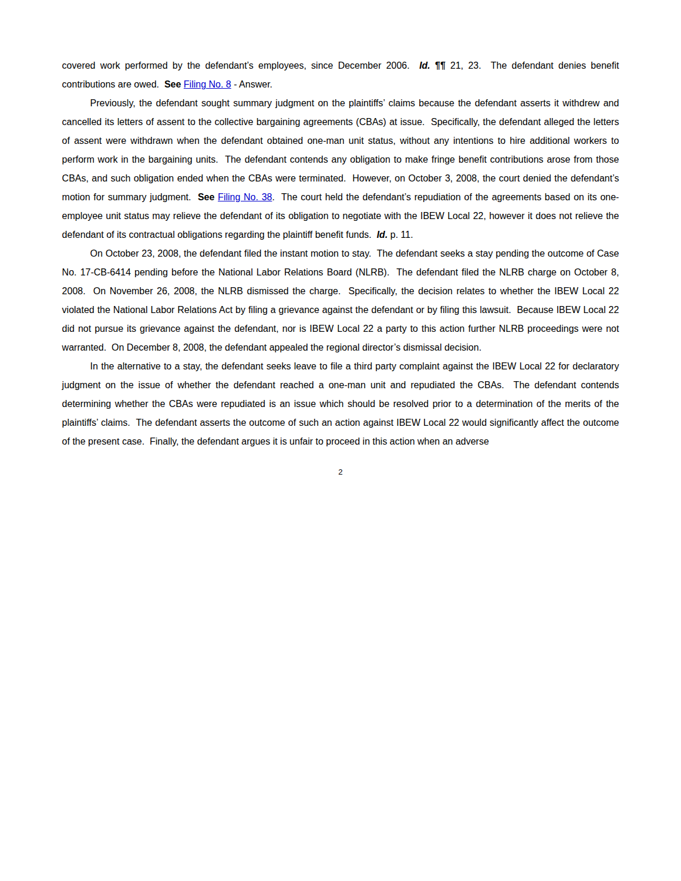covered work performed by the defendant’s employees, since December 2006. Id. ¶¶ 21, 23. The defendant denies benefit contributions are owed. See Filing No. 8 - Answer.
Previously, the defendant sought summary judgment on the plaintiffs’ claims because the defendant asserts it withdrew and cancelled its letters of assent to the collective bargaining agreements (CBAs) at issue. Specifically, the defendant alleged the letters of assent were withdrawn when the defendant obtained one-man unit status, without any intentions to hire additional workers to perform work in the bargaining units. The defendant contends any obligation to make fringe benefit contributions arose from those CBAs, and such obligation ended when the CBAs were terminated. However, on October 3, 2008, the court denied the defendant’s motion for summary judgment. See Filing No. 38. The court held the defendant’s repudiation of the agreements based on its one-employee unit status may relieve the defendant of its obligation to negotiate with the IBEW Local 22, however it does not relieve the defendant of its contractual obligations regarding the plaintiff benefit funds. Id. p. 11.
On October 23, 2008, the defendant filed the instant motion to stay. The defendant seeks a stay pending the outcome of Case No. 17-CB-6414 pending before the National Labor Relations Board (NLRB). The defendant filed the NLRB charge on October 8, 2008. On November 26, 2008, the NLRB dismissed the charge. Specifically, the decision relates to whether the IBEW Local 22 violated the National Labor Relations Act by filing a grievance against the defendant or by filing this lawsuit. Because IBEW Local 22 did not pursue its grievance against the defendant, nor is IBEW Local 22 a party to this action further NLRB proceedings were not warranted. On December 8, 2008, the defendant appealed the regional director’s dismissal decision.
In the alternative to a stay, the defendant seeks leave to file a third party complaint against the IBEW Local 22 for declaratory judgment on the issue of whether the defendant reached a one-man unit and repudiated the CBAs. The defendant contends determining whether the CBAs were repudiated is an issue which should be resolved prior to a determination of the merits of the plaintiffs’ claims. The defendant asserts the outcome of such an action against IBEW Local 22 would significantly affect the outcome of the present case. Finally, the defendant argues it is unfair to proceed in this action when an adverse
2